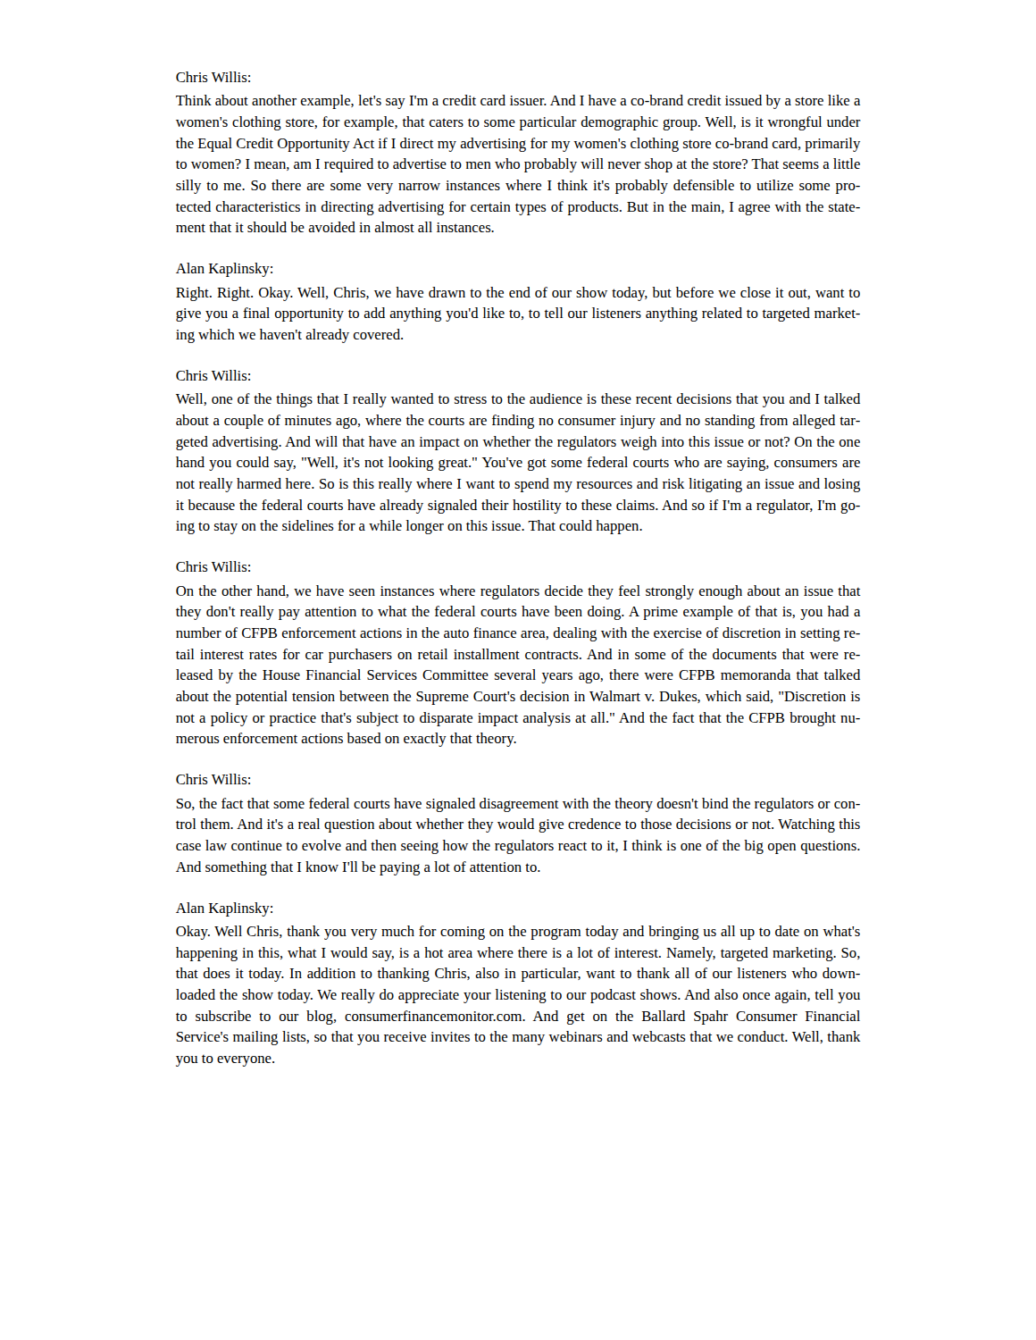Chris Willis:
Think about another example, let's say I'm a credit card issuer. And I have a co-brand credit issued by a store like a women's clothing store, for example, that caters to some particular demographic group. Well, is it wrongful under the Equal Credit Opportunity Act if I direct my advertising for my women's clothing store co-brand card, primarily to women? I mean, am I required to advertise to men who probably will never shop at the store? That seems a little silly to me. So there are some very narrow instances where I think it's probably defensible to utilize some protected characteristics in directing advertising for certain types of products. But in the main, I agree with the statement that it should be avoided in almost all instances.
Alan Kaplinsky:
Right. Right. Okay. Well, Chris, we have drawn to the end of our show today, but before we close it out, want to give you a final opportunity to add anything you'd like to, to tell our listeners anything related to targeted marketing which we haven't already covered.
Chris Willis:
Well, one of the things that I really wanted to stress to the audience is these recent decisions that you and I talked about a couple of minutes ago, where the courts are finding no consumer injury and no standing from alleged targeted advertising. And will that have an impact on whether the regulators weigh into this issue or not? On the one hand you could say, "Well, it's not looking great." You've got some federal courts who are saying, consumers are not really harmed here. So is this really where I want to spend my resources and risk litigating an issue and losing it because the federal courts have already signaled their hostility to these claims. And so if I'm a regulator, I'm going to stay on the sidelines for a while longer on this issue. That could happen.
Chris Willis:
On the other hand, we have seen instances where regulators decide they feel strongly enough about an issue that they don't really pay attention to what the federal courts have been doing. A prime example of that is, you had a number of CFPB enforcement actions in the auto finance area, dealing with the exercise of discretion in setting retail interest rates for car purchasers on retail installment contracts. And in some of the documents that were released by the House Financial Services Committee several years ago, there were CFPB memoranda that talked about the potential tension between the Supreme Court's decision in Walmart v. Dukes, which said, "Discretion is not a policy or practice that's subject to disparate impact analysis at all." And the fact that the CFPB brought numerous enforcement actions based on exactly that theory.
Chris Willis:
So, the fact that some federal courts have signaled disagreement with the theory doesn't bind the regulators or control them. And it's a real question about whether they would give credence to those decisions or not. Watching this case law continue to evolve and then seeing how the regulators react to it, I think is one of the big open questions. And something that I know I'll be paying a lot of attention to.
Alan Kaplinsky:
Okay. Well Chris, thank you very much for coming on the program today and bringing us all up to date on what's happening in this, what I would say, is a hot area where there is a lot of interest. Namely, targeted marketing. So, that does it today. In addition to thanking Chris, also in particular, want to thank all of our listeners who downloaded the show today. We really do appreciate your listening to our podcast shows. And also once again, tell you to subscribe to our blog, consumerfinancemonitor.com. And get on the Ballard Spahr Consumer Financial Service's mailing lists, so that you receive invites to the many webinars and webcasts that we conduct. Well, thank you to everyone.